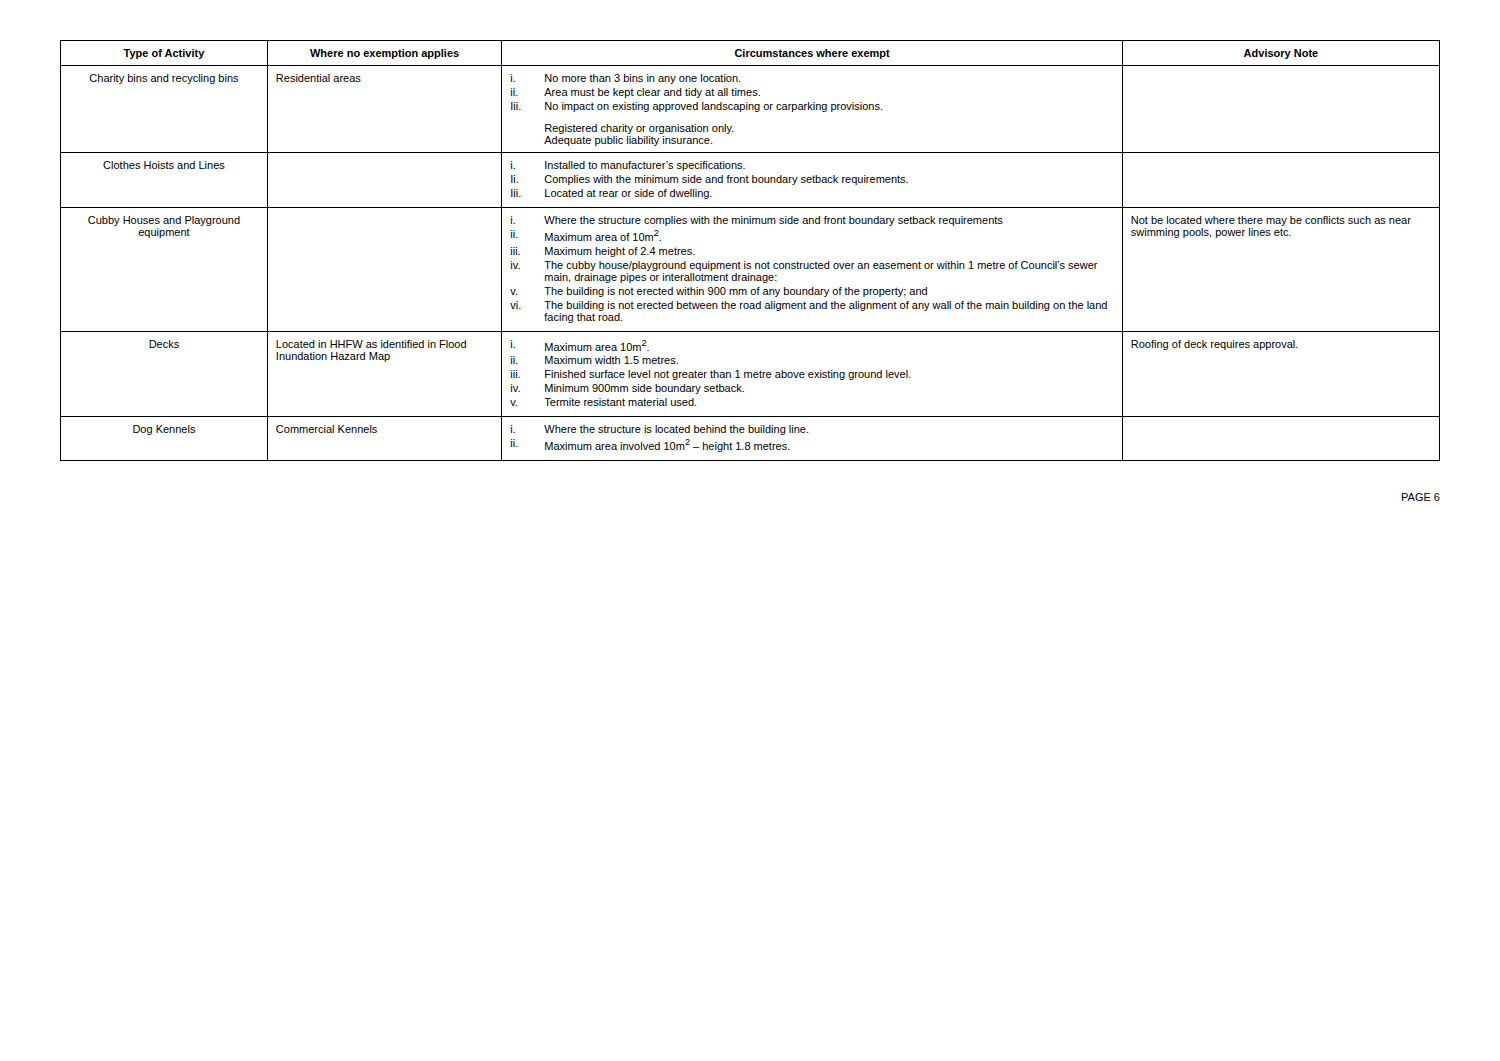| Type of Activity | Where no exemption applies | Circumstances where exempt | Advisory Note |
| --- | --- | --- | --- |
| Charity bins and recycling bins | Residential areas | i. No more than 3 bins in any one location. ii. Area must be kept clear and tidy at all times. Iii. No impact on existing approved landscaping or carparking provisions. Registered charity or organisation only. Adequate public liability insurance. | |
| Clothes Hoists and Lines | | i. Installed to manufacturer’s specifications. Ii. Complies with the minimum side and front boundary setback requirements. Iii. Located at rear or side of dwelling. | |
| Cubby Houses and Playground equipment | | i. Where the structure complies with the minimum side and front boundary setback requirements ii. Maximum area of 10m 2 . iii. Maximum height of 2.4 metres. iv. The cubby house/playground equipment is not constructed over an easement or within 1 metre of Council’s sewer main, drainage pipes or interallotment drainage: v. The building is not erected within 900 mm of any boundary of the property; and vi. The building is not erected between the road aligment and the alignment of any wall of the main building on the land facing that road. | Not be located where there may be conflicts such as near swimming pools, power lines etc. |
| Decks | Located in HHFW as identified in Flood Inundation Hazard Map | i. Maximum area 10m 2 . ii. Maximum width 1.5 metres. iii. Finished surface level not greater than 1 metre above existing ground level. iv. Minimum 900mm side boundary setback. v. Termite resistant material used. | Roofing of deck requires approval. |
| Dog Kennels | Commercial Kennels | i. Where the structure is located behind the building line. ii. Maximum area involved 10m 2 – height 1.8 metres. | |
PAGE 6